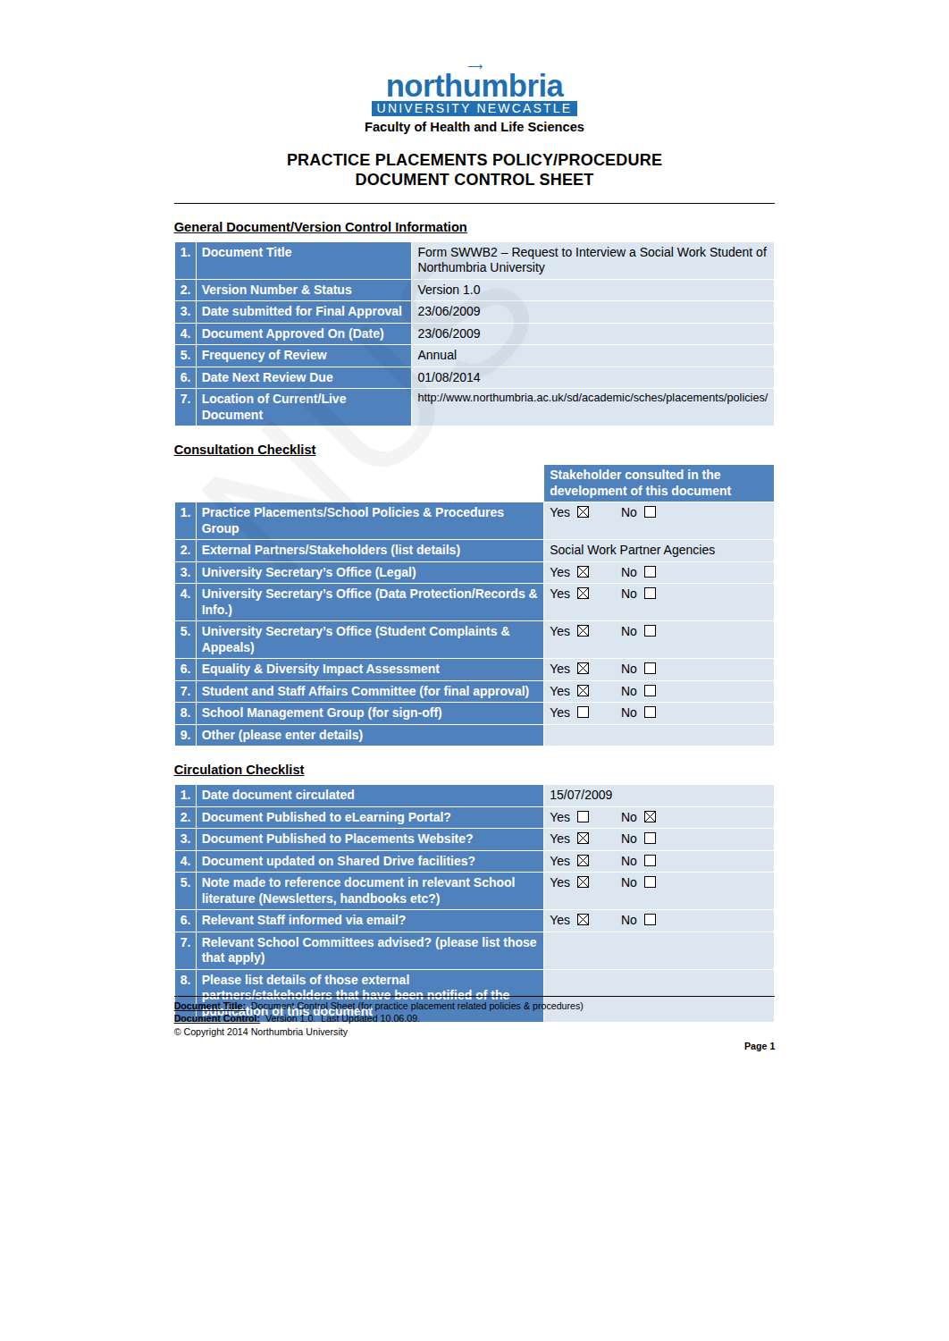NUS
⟶
northumbria
UNIVERSITY NEWCASTLE
Faculty of Health and Life Sciences
PRACTICE PLACEMENTS POLICY/PROCEDURE
DOCUMENT CONTROL SHEET
General Document/Version Control Information
| 1. | Document Title | Form SWWB2 – Request to Interview a Social Work Student of Northumbria University |
| 2. | Version Number & Status | Version 1.0 |
| 3. | Date submitted for Final Approval | 23/06/2009 |
| 4. | Document Approved On (Date) | 23/06/2009 |
| 5. | Frequency of Review | Annual |
| 6. | Date Next Review Due | 01/08/2014 |
| 7. | Location of Current/Live Document | http://www.northumbria.ac.uk/sd/academic/sches/placements/policies/ |
Consultation Checklist
| | | Stakeholder consulted in the development of this document |
| 1. | Practice Placements/School Policies & Procedures Group | Yes No |
| 2. | External Partners/Stakeholders (list details) | Social Work Partner Agencies |
| 3. | University Secretary’s Office (Legal) | Yes No |
| 4. | University Secretary’s Office (Data Protection/Records & Info.) | Yes No |
| 5. | University Secretary’s Office (Student Complaints & Appeals) | Yes No |
| 6. | Equality & Diversity Impact Assessment | Yes No |
| 7. | Student and Staff Affairs Committee (for final approval) | Yes No |
| 8. | School Management Group (for sign-off) | Yes No |
| 9. | Other (please enter details) | |
Circulation Checklist
| 1. | Date document circulated | 15/07/2009 |
| 2. | Document Published to eLearning Portal? | Yes No |
| 3. | Document Published to Placements Website? | Yes No |
| 4. | Document updated on Shared Drive facilities? | Yes No |
| 5. | Note made to reference document in relevant School literature (Newsletters, handbooks etc?) | Yes No |
| 6. | Relevant Staff informed via email? | Yes No |
| 7. | Relevant School Committees advised? (please list those that apply) | |
| 8. | Please list details of those external partners/stakeholders that have been notified of the publication of this document | |
Document Title: Document Control Sheet (for practice placement related policies & procedures)
Document Control: Version 1.0. Last Updated 10.06.09.
© Copyright 2014 Northumbria University
Page 1